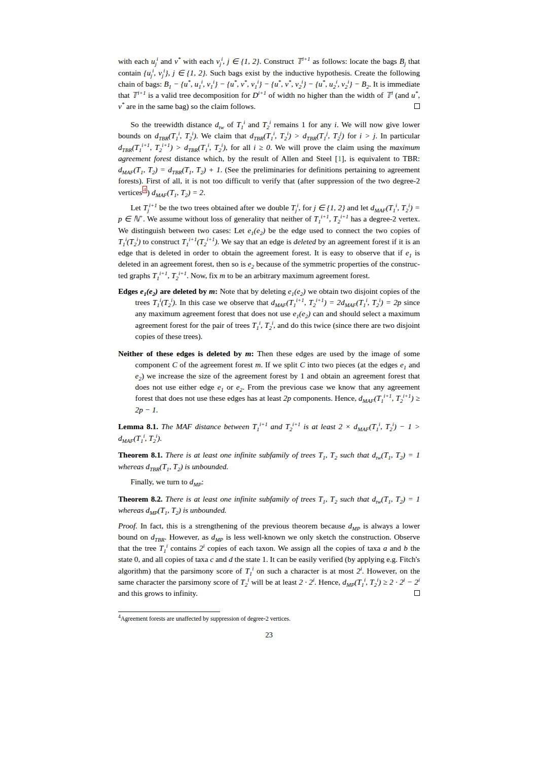with each uji and v* with each vji, j ∈ {1, 2}. Construct 𝕋i+1 as follows: locate the bags Bj that contain {uji, vji}, j ∈ {1, 2}. Such bags exist by the inductive hypothesis. Create the following chain of bags: B1 − {u*, u1i, v1i} − {u*, v*, v1i} − {u*, v*, v2i} − {u*, u2i, v2i} − B2. It is immediate that 𝕋i+1 is a valid tree decomposition for Di+1 of width no higher than the width of 𝕋i (and u*, v* are in the same bag) so the claim follows.
So the treewidth distance dtw of T1i and T2i remains 1 for any i. We will now give lower bounds on dTBR(T1i, T2i). We claim that dTBR(T1i, T2i) > dTBR(T1j, T2j) for i > j. In particular dTBR(T1i+1, T2i+1) > dTBR(T1i, T2i), for all i ≥ 0. We will prove the claim using the maximum agreement forest distance which, by the result of Allen and Steel [1], is equivalent to TBR: dMAF(T1, T2) = dTBR(T1, T2) + 1. (See the preliminaries for definitions pertaining to agreement forests). First of all, it is not too difficult to verify that (after suppression of the two degree-2 vertices4) dMAF(T1, T2) = 2.
Let Tji+1 be the two trees obtained after we double Tji, for j ∈ {1, 2} and let dMAF(T1i, T2i) = p ∈ ℕ+. We assume without loss of generality that neither of T1i+1, T2i+1 has a degree-2 vertex. We distinguish between two cases: Let e1(e2) be the edge used to connect the two copies of T1i(T2i) to construct T1i+1(T2i+1). We say that an edge is deleted by an agreement forest if it is an edge that is deleted in order to obtain the agreement forest. It is easy to observe that if e1 is deleted in an agreement forest, then so is e2 because of the symmetric properties of the constructed graphs T1i+1, T2i+1. Now, fix m to be an arbitrary maximum agreement forest.
Edges e1(e2) are deleted by m: Note that by deleting e1(e2) we obtain two disjoint copies of the trees T1i(T2i). In this case we observe that dMAF(T1i+1, T2i+1) = 2dMAF(T1i, T2i) = 2p since any maximum agreement forest that does not use e1(e2) can and should select a maximum agreement forest for the pair of trees T1i, T2i, and do this twice (since there are two disjoint copies of these trees).
Neither of these edges is deleted by m: Then these edges are used by the image of some component C of the agreement forest m. If we split C into two pieces (at the edges e1 and e2) we increase the size of the agreement forest by 1 and obtain an agreement forest that does not use either edge e1 or e2. From the previous case we know that any agreement forest that does not use these edges has at least 2p components. Hence, dMAF(T1i+1, T2i+1) ≥ 2p − 1.
Lemma 8.1. The MAF distance between T1i+1 and T2i+1 is at least 2 × dMAF(T1i, T2i) − 1 > dMAF(T1i, T2i).
Theorem 8.1. There is at least one infinite subfamily of trees T1, T2 such that dtw(T1, T2) = 1 whereas dTBR(T1, T2) is unbounded.
Finally, we turn to dMP:
Theorem 8.2. There is at least one infinite subfamily of trees T1, T2 such that dtw(T1, T2) = 1 whereas dMP(T1, T2) is unbounded.
Proof. In fact, this is a strengthening of the previous theorem because dMP is always a lower bound on dTBR. However, as dMP is less well-known we only sketch the construction. Observe that the tree T1i contains 2i copies of each taxon. We assign all the copies of taxa a and b the state 0, and all copies of taxa c and d the state 1. It can be easily verified (by applying e.g. Fitch's algorithm) that the parsimony score of T1i on such a character is at most 2i. However, on the same character the parsimony score of T2i will be at least 2 · 2i. Hence, dMP(T1i, T2i) ≥ 2 · 2i − 2i and this grows to infinity.
4Agreement forests are unaffected by suppression of degree-2 vertices.
23